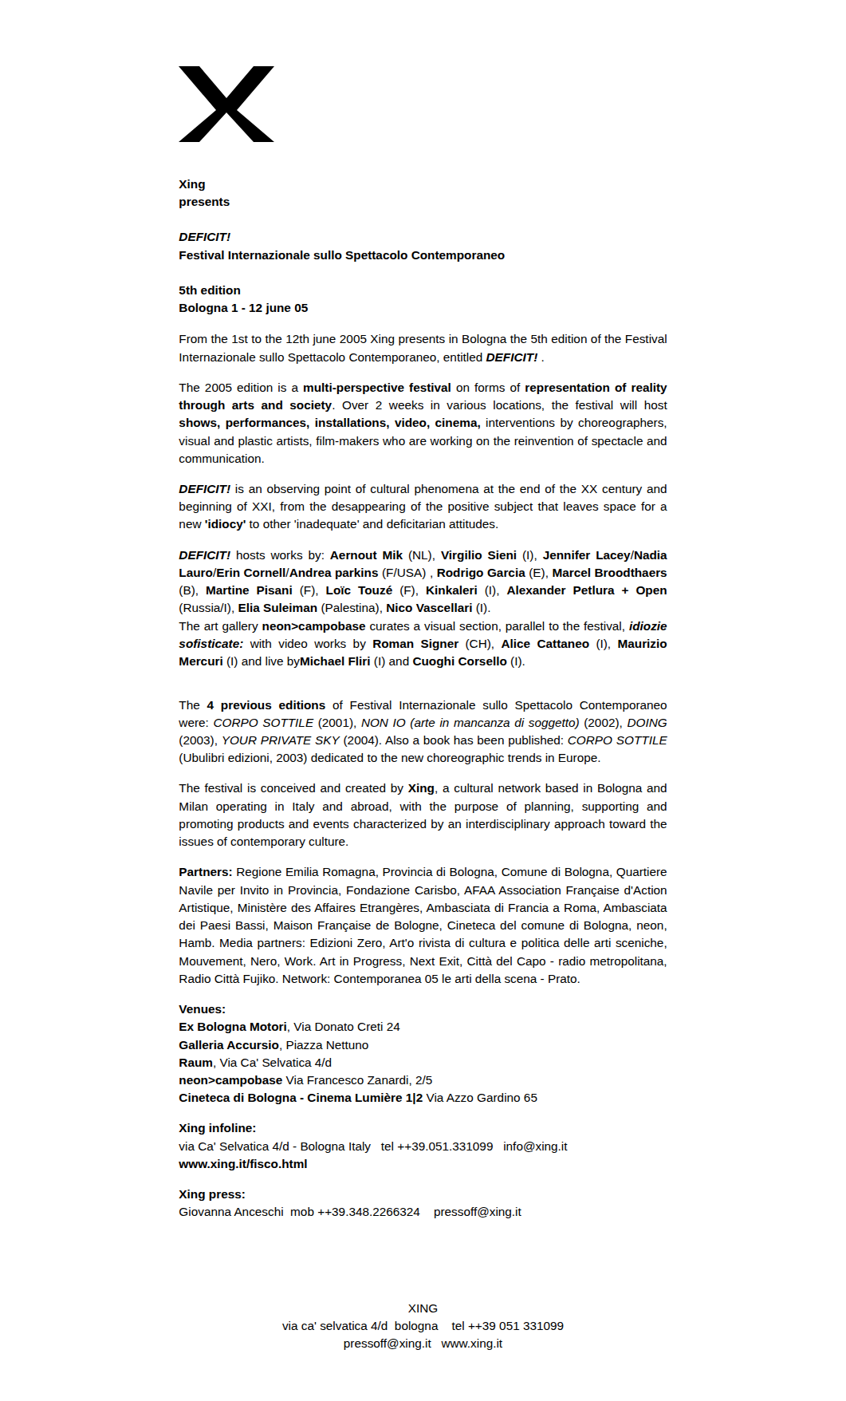Xing
presents
DEFICIT!
Festival Internazionale sullo Spettacolo Contemporaneo
5th edition
Bologna 1 - 12 june 05
From the 1st to the 12th june 2005 Xing presents in Bologna the 5th edition of the Festival Internazionale sullo Spettacolo Contemporaneo, entitled DEFICIT! .
The 2005 edition is a multi-perspective festival on forms of representation of reality through arts and society. Over 2 weeks in various locations, the festival will host shows, performances, installations, video, cinema, interventions by choreographers, visual and plastic artists, film-makers who are working on the reinvention of spectacle and communication.
DEFICIT! is an observing point of cultural phenomena at the end of the XX century and beginning of XXI, from the desappearing of the positive subject that leaves space for a new 'idiocy' to other 'inadequate' and deficitarian attitudes.
DEFICIT! hosts works by: Aernout Mik (NL), Virgilio Sieni (I), Jennifer Lacey/Nadia Lauro/Erin Cornell/Andrea parkins (F/USA) , Rodrigo Garcia (E), Marcel Broodthaers (B), Martine Pisani (F), Loïc Touzé (F), Kinkaleri (I), Alexander Petlura + Open (Russia/I), Elia Suleiman (Palestina), Nico Vascellari (I).
The art gallery neon>campobase curates a visual section, parallel to the festival, idiozie sofisticate: with video works by Roman Signer (CH), Alice Cattaneo (I), Maurizio Mercuri (I) and live byMichael Fliri (I) and Cuoghi Corsello (I).
The 4 previous editions of Festival Internazionale sullo Spettacolo Contemporaneo were: CORPO SOTTILE (2001), NON IO (arte in mancanza di soggetto) (2002), DOING (2003), YOUR PRIVATE SKY (2004). Also a book has been published: CORPO SOTTILE (Ubulibri edizioni, 2003) dedicated to the new choreographic trends in Europe.
The festival is conceived and created by Xing, a cultural network based in Bologna and Milan operating in Italy and abroad, with the purpose of planning, supporting and promoting products and events characterized by an interdisciplinary approach toward the issues of contemporary culture.
Partners: Regione Emilia Romagna, Provincia di Bologna, Comune di Bologna, Quartiere Navile per Invito in Provincia, Fondazione Carisbo, AFAA Association Française d'Action Artistique, Ministère des Affaires Etrangères, Ambasciata di Francia a Roma, Ambasciata dei Paesi Bassi, Maison Française de Bologne, Cineteca del comune di Bologna, neon, Hamb. Media partners: Edizioni Zero, Art'o rivista di cultura e politica delle arti sceniche, Mouvement, Nero, Work. Art in Progress, Next Exit, Città del Capo - radio metropolitana, Radio Città Fujiko. Network: Contemporanea 05 le arti della scena - Prato.
Venues:
Ex Bologna Motori, Via Donato Creti 24
Galleria Accursio, Piazza Nettuno
Raum, Via Ca' Selvatica 4/d
neon>campobase Via Francesco Zanardi, 2/5
Cineteca di Bologna - Cinema Lumière 1|2 Via Azzo Gardino 65
Xing infoline:
via Ca' Selvatica 4/d - Bologna Italy tel ++39.051.331099 info@xing.it
www.xing.it/fisco.html
Xing press:
Giovanna Anceschi mob ++39.348.2266324 pressoff@xing.it
XING
via ca' selvatica 4/d bologna tel ++39 051 331099
pressoff@xing.it www.xing.it